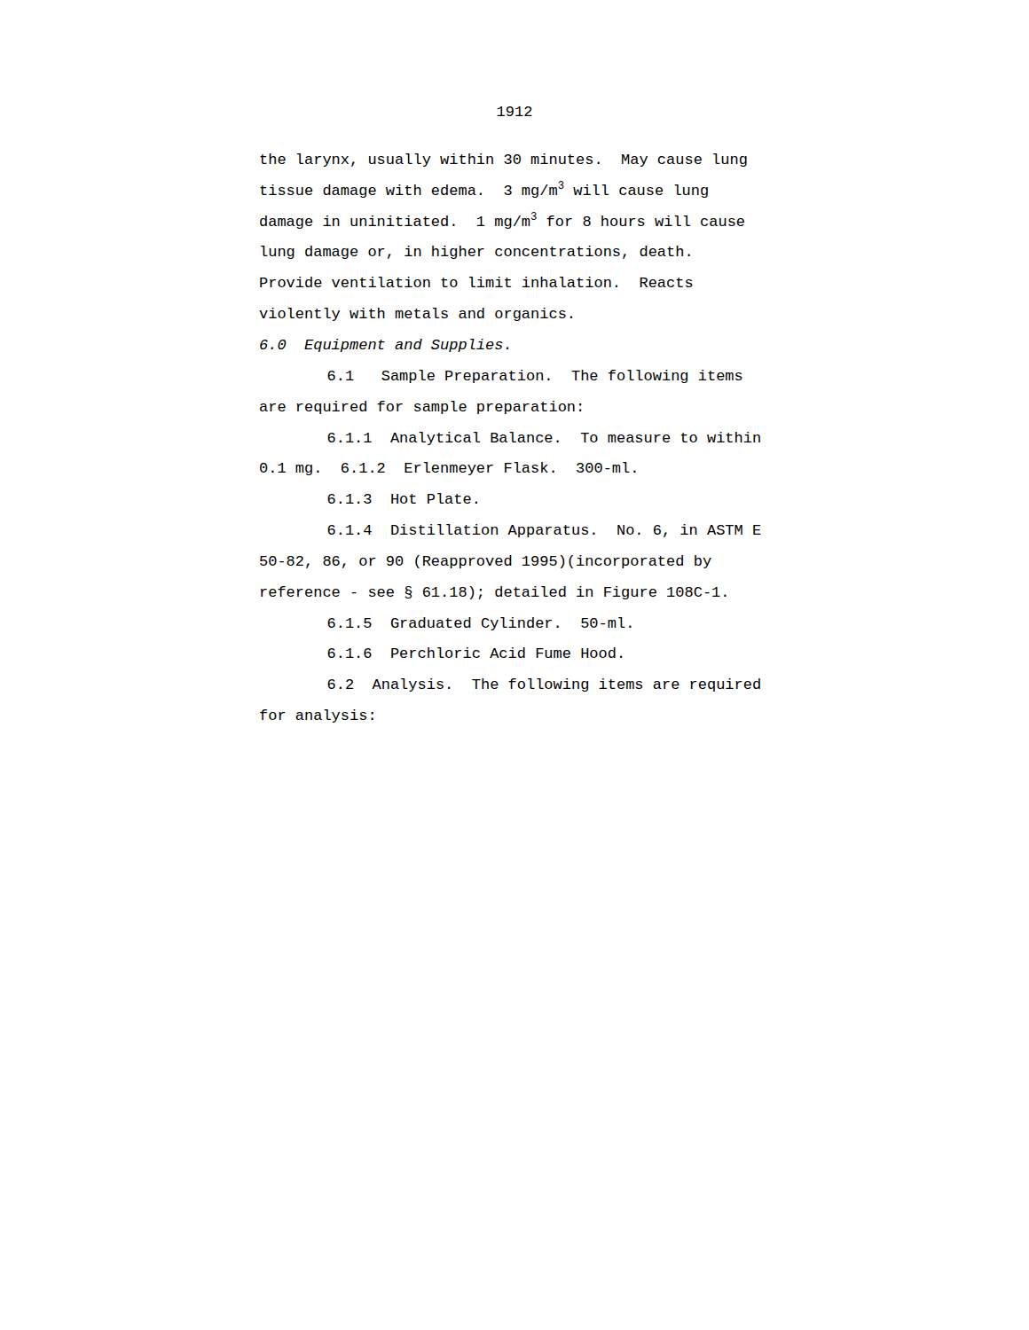1912
the larynx, usually within 30 minutes. May cause lung tissue damage with edema. 3 mg/m3 will cause lung damage in uninitiated. 1 mg/m3 for 8 hours will cause lung damage or, in higher concentrations, death. Provide ventilation to limit inhalation. Reacts violently with metals and organics.
6.0 Equipment and Supplies.
6.1 Sample Preparation. The following items are required for sample preparation:
6.1.1 Analytical Balance. To measure to within 0.1 mg. 6.1.2 Erlenmeyer Flask. 300-ml.
6.1.3 Hot Plate.
6.1.4 Distillation Apparatus. No. 6, in ASTM E 50-82, 86, or 90 (Reapproved 1995)(incorporated by reference - see § 61.18); detailed in Figure 108C-1.
6.1.5 Graduated Cylinder. 50-ml.
6.1.6 Perchloric Acid Fume Hood.
6.2 Analysis. The following items are required for analysis: